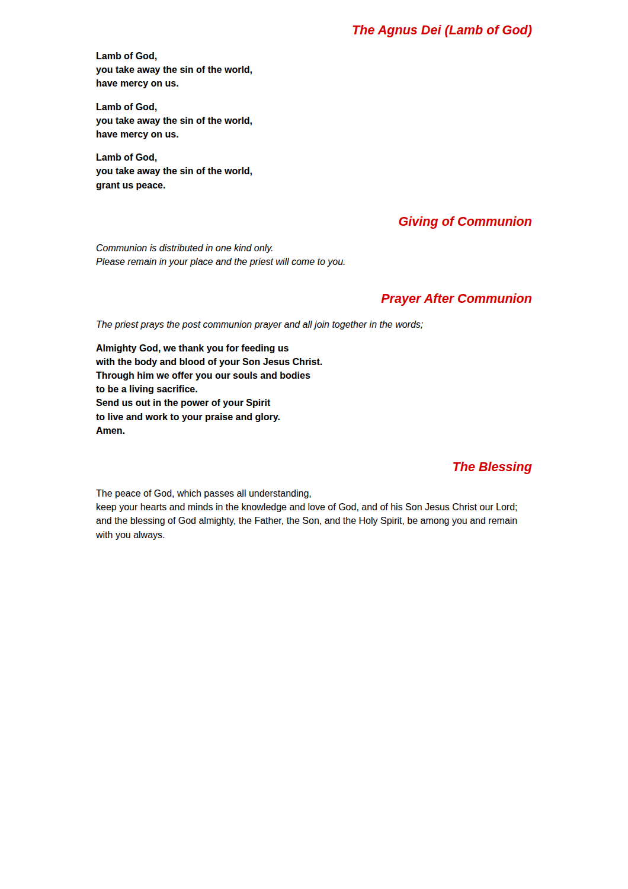The Agnus Dei (Lamb of God)
Lamb of God,
you take away the sin of the world,
have mercy on us.
Lamb of God,
you take away the sin of the world,
have mercy on us.
Lamb of God,
you take away the sin of the world,
grant us peace.
Giving of Communion
Communion is distributed in one kind only.
Please remain in your place and the priest will come to you.
Prayer After Communion
The priest prays the post communion prayer and all join together in the words;
Almighty God, we thank you for feeding us
with the body and blood of your Son Jesus Christ.
Through him we offer you our souls and bodies
to be a living sacrifice.
Send us out in the power of your Spirit
to live and work to your praise and glory.
Amen.
The Blessing
The peace of God, which passes all understanding,
keep your hearts and minds in the knowledge and love of God, and of his Son Jesus Christ our Lord;
and the blessing of God almighty, the Father, the Son, and the Holy Spirit, be among you and remain with you always.